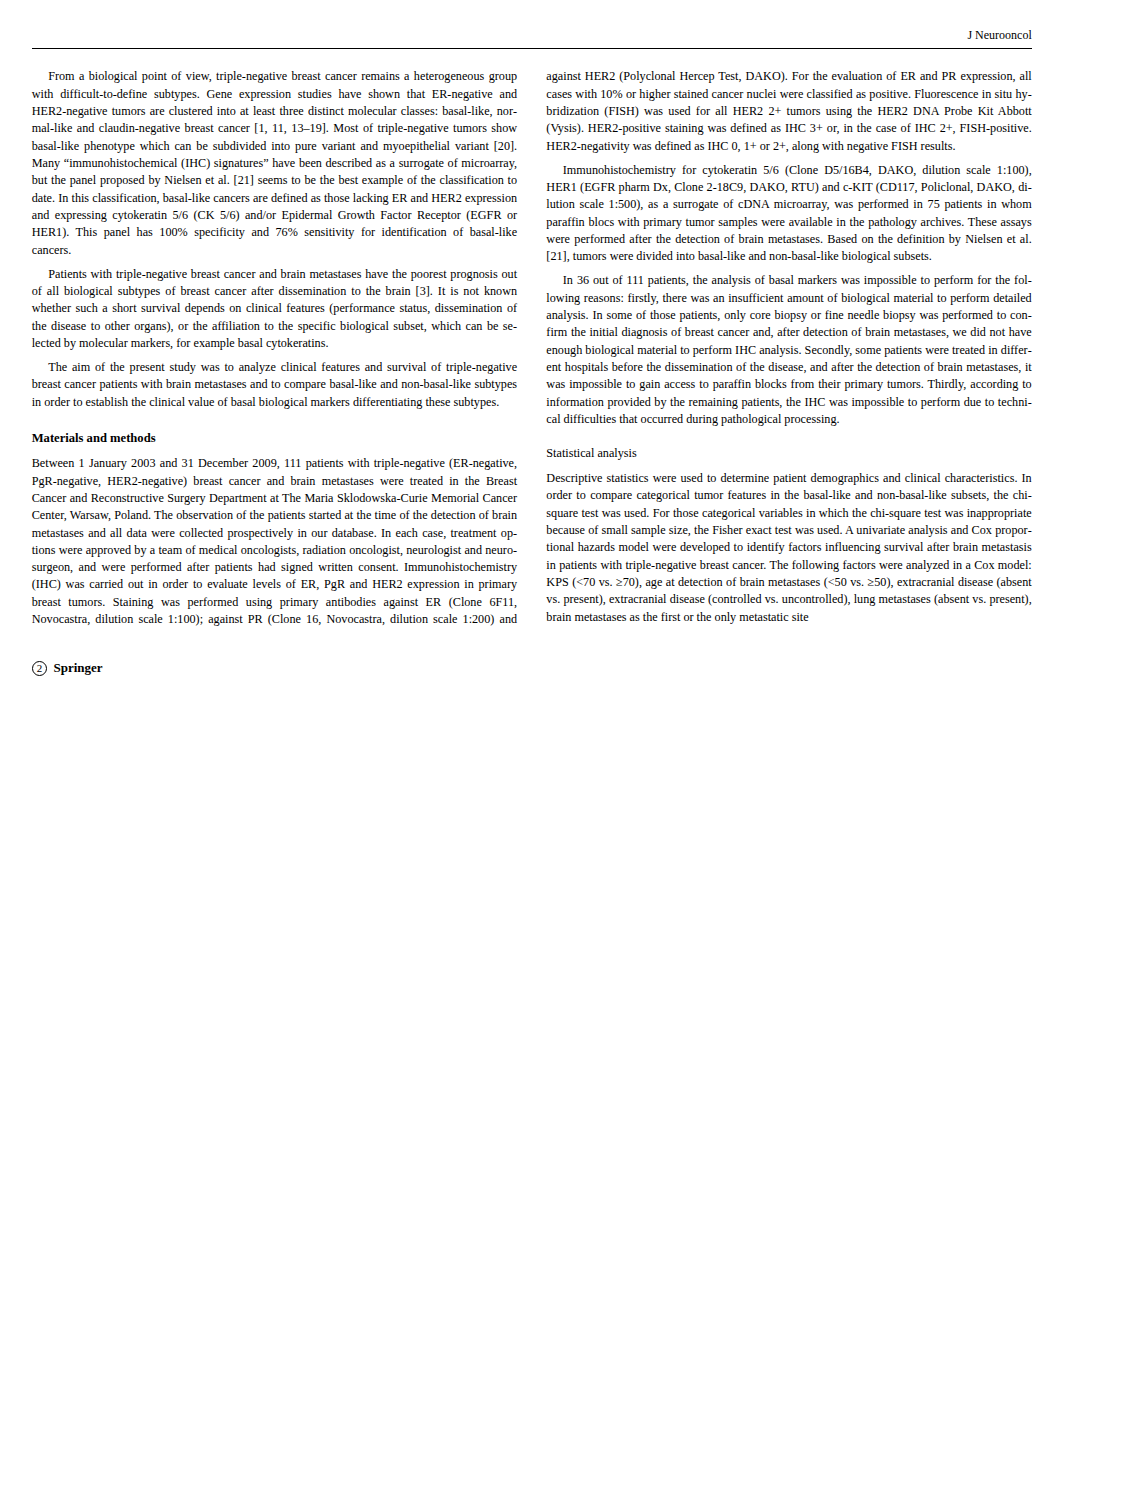J Neurooncol
From a biological point of view, triple-negative breast cancer remains a heterogeneous group with difficult-to-define subtypes. Gene expression studies have shown that ER-negative and HER2-negative tumors are clustered into at least three distinct molecular classes: basal-like, normal-like and claudin-negative breast cancer [1, 11, 13–19]. Most of triple-negative tumors show basal-like phenotype which can be subdivided into pure variant and myoepithelial variant [20]. Many “immunohistochemical (IHC) signatures” have been described as a surrogate of microarray, but the panel proposed by Nielsen et al. [21] seems to be the best example of the classification to date. In this classification, basal-like cancers are defined as those lacking ER and HER2 expression and expressing cytokeratin 5/6 (CK 5/6) and/or Epidermal Growth Factor Receptor (EGFR or HER1). This panel has 100% specificity and 76% sensitivity for identification of basal-like cancers.
Patients with triple-negative breast cancer and brain metastases have the poorest prognosis out of all biological subtypes of breast cancer after dissemination to the brain [3]. It is not known whether such a short survival depends on clinical features (performance status, dissemination of the disease to other organs), or the affiliation to the specific biological subset, which can be selected by molecular markers, for example basal cytokeratins.
The aim of the present study was to analyze clinical features and survival of triple-negative breast cancer patients with brain metastases and to compare basal-like and non-basal-like subtypes in order to establish the clinical value of basal biological markers differentiating these subtypes.
Materials and methods
Between 1 January 2003 and 31 December 2009, 111 patients with triple-negative (ER-negative, PgR-negative, HER2-negative) breast cancer and brain metastases were treated in the Breast Cancer and Reconstructive Surgery Department at The Maria Sklodowska-Curie Memorial Cancer Center, Warsaw, Poland. The observation of the patients started at the time of the detection of brain metastases and all data were collected prospectively in our database. In each case, treatment options were approved by a team of medical oncologists, radiation oncologist, neurologist and neurosurgeon, and were performed after patients had signed written consent. Immunohistochemistry (IHC) was carried out in order to evaluate levels of ER, PgR and HER2 expression in primary breast tumors. Staining was performed using primary antibodies against ER (Clone 6F11, Novocastra, dilution scale 1:100); against PR (Clone 16, Novocastra, dilution scale 1:200) and against HER2 (Polyclonal Hercep Test, DAKO). For the evaluation of ER and PR expression, all cases with 10% or higher stained cancer nuclei were classified as positive. Fluorescence in situ hybridization (FISH) was used for all HER2 2+ tumors using the HER2 DNA Probe Kit Abbott (Vysis). HER2-positive staining was defined as IHC 3+ or, in the case of IHC 2+, FISH-positive. HER2-negativity was defined as IHC 0, 1+ or 2+, along with negative FISH results.
Immunohistochemistry for cytokeratin 5/6 (Clone D5/16B4, DAKO, dilution scale 1:100), HER1 (EGFR pharm Dx, Clone 2-18C9, DAKO, RTU) and c-KIT (CD117, Policlonal, DAKO, dilution scale 1:500), as a surrogate of cDNA microarray, was performed in 75 patients in whom paraffin blocs with primary tumor samples were available in the pathology archives. These assays were performed after the detection of brain metastases. Based on the definition by Nielsen et al. [21], tumors were divided into basal-like and non-basal-like biological subsets.
In 36 out of 111 patients, the analysis of basal markers was impossible to perform for the following reasons: firstly, there was an insufficient amount of biological material to perform detailed analysis. In some of those patients, only core biopsy or fine needle biopsy was performed to confirm the initial diagnosis of breast cancer and, after detection of brain metastases, we did not have enough biological material to perform IHC analysis. Secondly, some patients were treated in different hospitals before the dissemination of the disease, and after the detection of brain metastases, it was impossible to gain access to paraffin blocks from their primary tumors. Thirdly, according to information provided by the remaining patients, the IHC was impossible to perform due to technical difficulties that occurred during pathological processing.
Statistical analysis
Descriptive statistics were used to determine patient demographics and clinical characteristics. In order to compare categorical tumor features in the basal-like and non-basal-like subsets, the chi-square test was used. For those categorical variables in which the chi-square test was inappropriate because of small sample size, the Fisher exact test was used. A univariate analysis and Cox proportional hazards model were developed to identify factors influencing survival after brain metastasis in patients with triple-negative breast cancer. The following factors were analyzed in a Cox model: KPS (<70 vs. ≥70), age at detection of brain metastases (<50 vs. ≥50), extracranial disease (absent vs. present), extracranial disease (controlled vs. uncontrolled), lung metastases (absent vs. present), brain metastases as the first or the only metastatic site
2 Springer